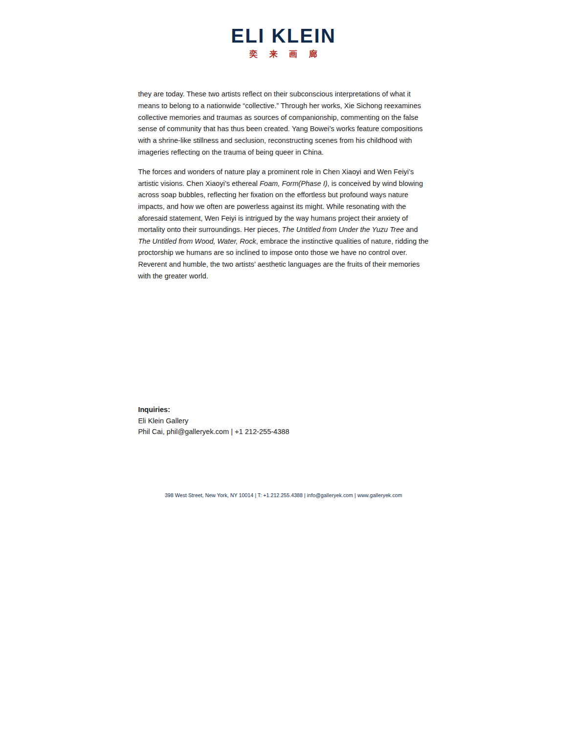ELI KLEIN
奕 来 画 廊
they are today. These two artists reflect on their subconscious interpretations of what it means to belong to a nationwide “collective.” Through her works, Xie Sichong reexamines collective memories and traumas as sources of companionship, commenting on the false sense of community that has thus been created. Yang Bowei’s works feature compositions with a shrine-like stillness and seclusion, reconstructing scenes from his childhood with imageries reflecting on the trauma of being queer in China.
The forces and wonders of nature play a prominent role in Chen Xiaoyi and Wen Feiyi’s artistic visions. Chen Xiaoyi’s ethereal Foam, Form(Phase I), is conceived by wind blowing across soap bubbles, reflecting her fixation on the effortless but profound ways nature impacts, and how we often are powerless against its might. While resonating with the aforesaid statement, Wen Feiyi is intrigued by the way humans project their anxiety of mortality onto their surroundings. Her pieces, The Untitled from Under the Yuzu Tree and The Untitled from Wood, Water, Rock, embrace the instinctive qualities of nature, ridding the proctorship we humans are so inclined to impose onto those we have no control over. Reverent and humble, the two artists’ aesthetic languages are the fruits of their memories with the greater world.
Inquiries:
Eli Klein Gallery
Phil Cai, phil@galleryek.com | +1 212-255-4388
398 West Street, New York, NY 10014 | T: +1.212.255.4388 | info@galleryek.com | www.galleryek.com